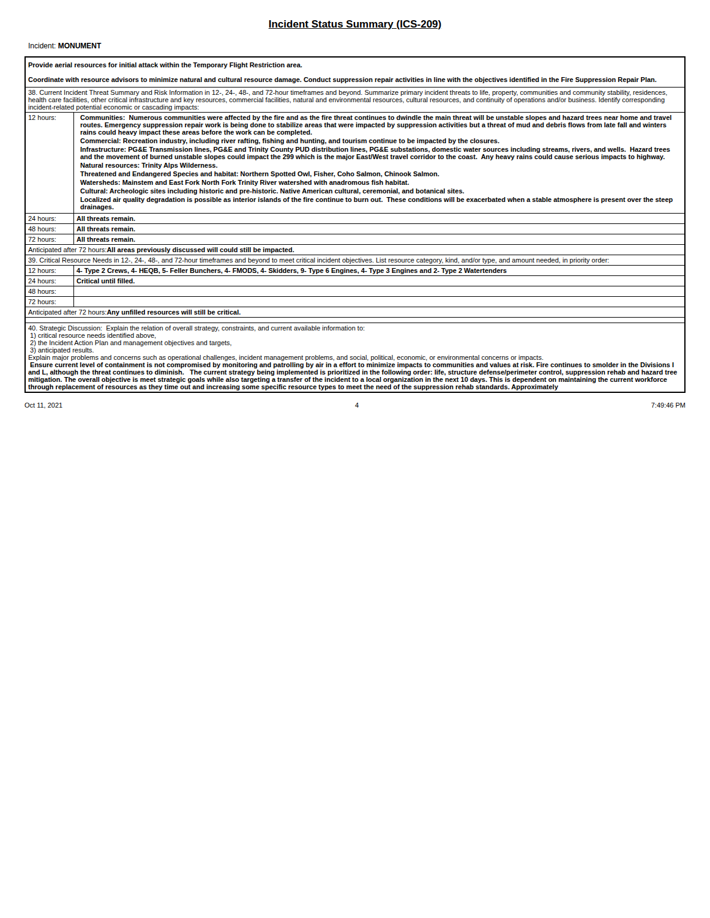Incident Status Summary (ICS-209)
Incident: MONUMENT
| Provide aerial resources for initial attack within the Temporary Flight Restriction area. Coordinate with resource advisors to minimize natural and cultural resource damage. Conduct suppression repair activities in line with the objectives identified in the Fire Suppression Repair Plan. |
| 38. Current Incident Threat Summary and Risk Information in 12-, 24-, 48-, and 72-hour timeframes and beyond. Summarize primary incident threats to life, property, communities and community stability, residences, health care facilities, other critical infrastructure and key resources, commercial facilities, natural and environmental resources, cultural resources, and continuity of operations and/or business. Identify corresponding incident-related potential economic or cascading impacts: |
| 12 hours: | Communities: Numerous communities were affected by the fire and as the fire threat continues to dwindle the main threat will be unstable slopes and hazard trees near home and travel routes. Emergency suppression repair work is being done to stabilize areas that were impacted by suppression activities but a threat of mud and debris flows from late fall and winters rains could heavy impact these areas before the work can be completed. Commercial: Recreation industry, including river rafting, fishing and hunting, and tourism continue to be impacted by the closures. Infrastructure: PG&E Transmission lines, PG&E and Trinity County PUD distribution lines, PG&E substations, domestic water sources including streams, rivers, and wells. Hazard trees and the movement of burned unstable slopes could impact the 299 which is the major East/West travel corridor to the coast. Any heavy rains could cause serious impacts to highway. Natural resources: Trinity Alps Wilderness. Threatened and Endangered Species and habitat: Northern Spotted Owl, Fisher, Coho Salmon, Chinook Salmon. Watersheds: Mainstem and East Fork North Fork Trinity River watershed with anadromous fish habitat. Cultural: Archeologic sites including historic and pre-historic. Native American cultural, ceremonial, and botanical sites. Localized air quality degradation is possible as interior islands of the fire continue to burn out. These conditions will be exacerbated when a stable atmosphere is present over the steep drainages. |
| 24 hours: | All threats remain. |
| 48 hours: | All threats remain. |
| 72 hours: | All threats remain. |
| Anticipated after 72 hours: All areas previously discussed will could still be impacted. |
| 39. Critical Resource Needs in 12-, 24-, 48-, and 72-hour timeframes and beyond to meet critical incident objectives. List resource category, kind, and/or type, and amount needed, in priority order: |
| 12 hours: | 4- Type 2 Crews, 4- HEQB, 5- Feller Bunchers, 4- FMODS, 4- Skidders, 9- Type 6 Engines, 4- Type 3 Engines and 2- Type 2 Watertenders |
| 24 hours: | Critical until filled. |
| 48 hours: | |
| 72 hours: | |
| Anticipated after 72 hours: Any unfilled resources will still be critical. |
| 40. Strategic Discussion: Explain the relation of overall strategy, constraints, and current available information to: 1) critical resource needs identified above, 2) the Incident Action Plan and management objectives and targets, 3) anticipated results. Explain major problems and concerns such as operational challenges, incident management problems, and social, political, economic, or environmental concerns or impacts. Ensure current level of containment is not compromised by monitoring and patrolling by air in a effort to minimize impacts to communities and values at risk. Fire continues to smolder in the Divisions I and L, although the threat continues to diminish. The current strategy being implemented is prioritized in the following order: life, structure defense/perimeter control, suppression rehab and hazard tree mitigation. The overall objective is meet strategic goals while also targeting a transfer of the incident to a local organization in the next 10 days. This is dependent on maintaining the current workforce through replacement of resources as they time out and increasing some specific resource types to meet the need of the suppression rehab standards. Approximately |
Oct 11, 2021 4 7:49:46 PM